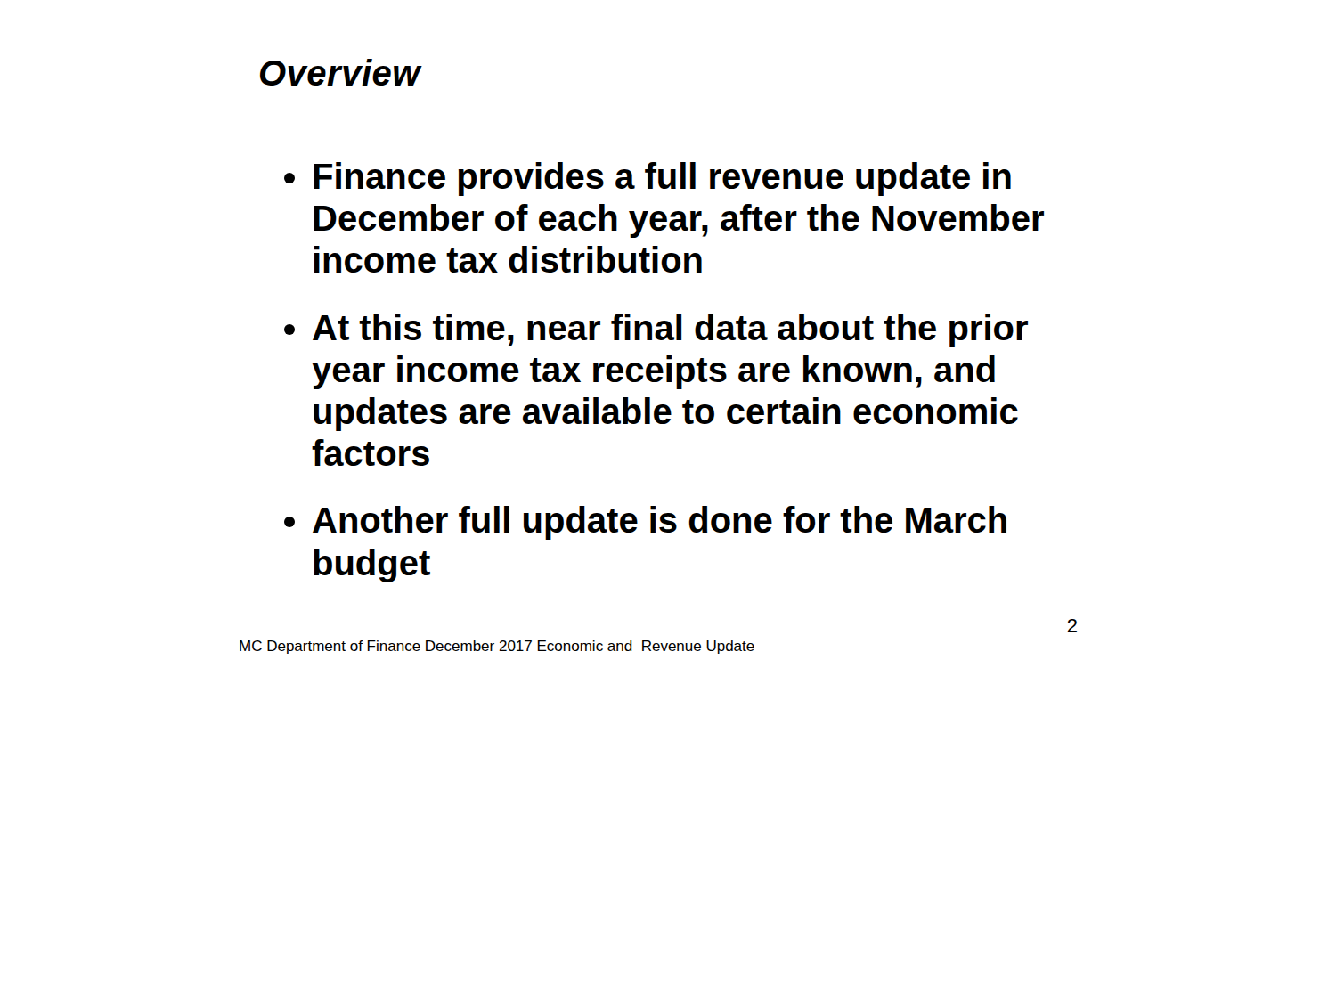Overview
Finance provides a full revenue update in December of each year, after the November income tax distribution
At this time, near final data about the prior year income tax receipts are known, and updates are available to certain economic factors
Another full update is done for the March budget
2
MC Department of Finance December 2017 Economic and Revenue Update